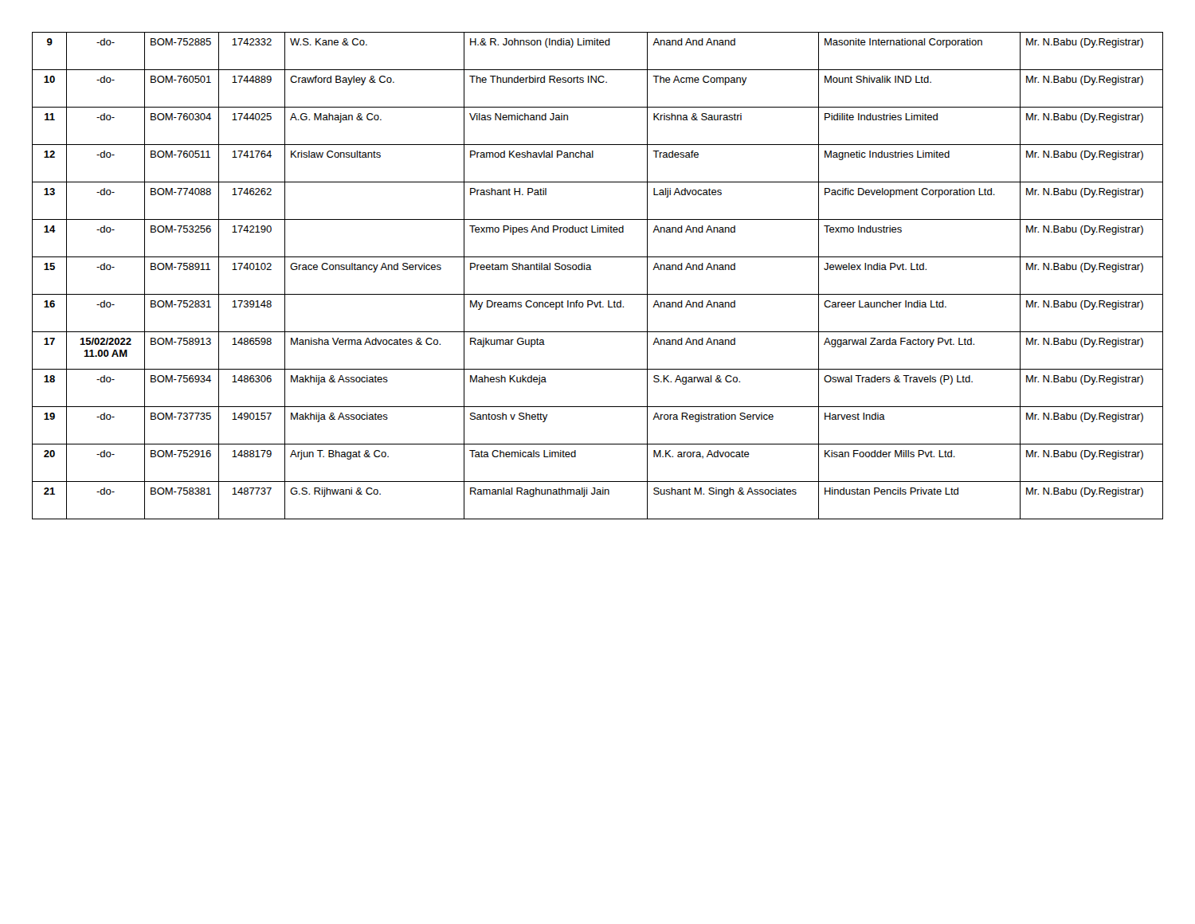| 9 | -do- | BOM-752885 | 1742332 | W.S. Kane & Co. | H.& R. Johnson (India) Limited | Anand And Anand | Masonite International Corporation | Mr. N.Babu (Dy.Registrar) |
| 10 | -do- | BOM-760501 | 1744889 | Crawford Bayley & Co. | The Thunderbird Resorts INC. | The Acme Company | Mount Shivalik IND Ltd. | Mr. N.Babu (Dy.Registrar) |
| 11 | -do- | BOM-760304 | 1744025 | A.G. Mahajan & Co. | Vilas Nemichand Jain | Krishna & Saurastri | Pidilite Industries Limited | Mr. N.Babu (Dy.Registrar) |
| 12 | -do- | BOM-760511 | 1741764 | Krislaw Consultants | Pramod Keshavlal Panchal | Tradesafe | Magnetic Industries Limited | Mr. N.Babu (Dy.Registrar) |
| 13 | -do- | BOM-774088 | 1746262 | | Prashant H. Patil | Lalji Advocates | Pacific Development Corporation Ltd. | Mr. N.Babu (Dy.Registrar) |
| 14 | -do- | BOM-753256 | 1742190 | | Texmo Pipes And Product Limited | Anand And Anand | Texmo Industries | Mr. N.Babu (Dy.Registrar) |
| 15 | -do- | BOM-758911 | 1740102 | Grace Consultancy And Services | Preetam Shantilal Sosodia | Anand And Anand | Jewelex India Pvt. Ltd. | Mr. N.Babu (Dy.Registrar) |
| 16 | -do- | BOM-752831 | 1739148 | | My Dreams Concept Info Pvt. Ltd. | Anand And Anand | Career Launcher India Ltd. | Mr. N.Babu (Dy.Registrar) |
| 17 | 15/02/2022 11.00 AM | BOM-758913 | 1486598 | Manisha Verma Advocates & Co. | Rajkumar Gupta | Anand And Anand | Aggarwal Zarda Factory Pvt. Ltd. | Mr. N.Babu (Dy.Registrar) |
| 18 | -do- | BOM-756934 | 1486306 | Makhija & Associates | Mahesh Kukdeja | S.K. Agarwal & Co. | Oswal Traders & Travels (P) Ltd. | Mr. N.Babu (Dy.Registrar) |
| 19 | -do- | BOM-737735 | 1490157 | Makhija & Associates | Santosh v Shetty | Arora Registration Service | Harvest India | Mr. N.Babu (Dy.Registrar) |
| 20 | -do- | BOM-752916 | 1488179 | Arjun T. Bhagat & Co. | Tata Chemicals Limited | M.K. arora, Advocate | Kisan Foodder Mills Pvt. Ltd. | Mr. N.Babu (Dy.Registrar) |
| 21 | -do- | BOM-758381 | 1487737 | G.S. Rijhwani & Co. | Ramanlal Raghunathmalji Jain | Sushant M. Singh & Associates | Hindustan Pencils Private Ltd | Mr. N.Babu (Dy.Registrar) |